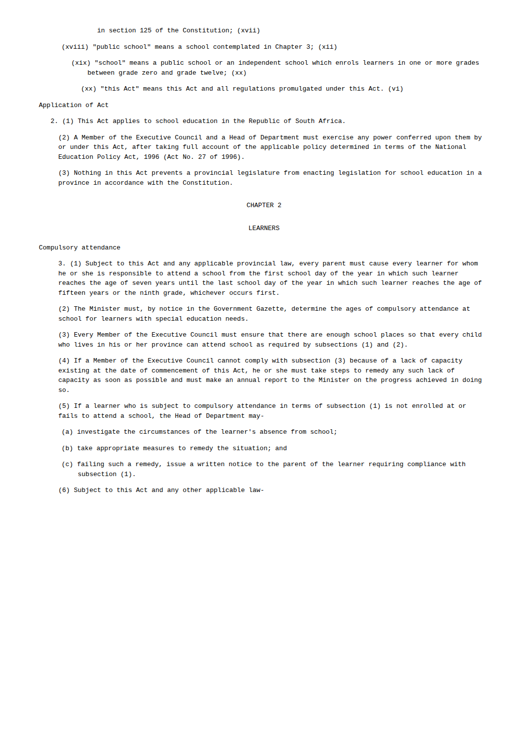in section 125 of the Constitution; (xvii)
(xviii) "public school" means a school contemplated in Chapter 3; (xii)
(xix) "school" means a public school or an independent school which enrols learners in one or more grades between grade zero and grade twelve; (xx)
(xx) "this Act" means this Act and all regulations promulgated under this Act. (vi)
Application of Act
2. (1) This Act applies to school education in the Republic of South Africa.
(2) A Member of the Executive Council and a Head of Department must exercise any power conferred upon them by or under this Act, after taking full account of the applicable policy determined in terms of the National Education Policy Act, 1996 (Act No. 27 of 1996).
(3) Nothing in this Act prevents a provincial legislature from enacting legislation for school education in a province in accordance with the Constitution.
CHAPTER 2
LEARNERS
Compulsory attendance
3. (1) Subject to this Act and any applicable provincial law, every parent must cause every learner for whom he or she is responsible to attend a school from the first school day of the year in which such learner reaches the age of seven years until the last school day of the year in which such learner reaches the age of fifteen years or the ninth grade, whichever occurs first.
(2) The Minister must, by notice in the Government Gazette, determine the ages of compulsory attendance at school for learners with special education needs.
(3) Every Member of the Executive Council must ensure that there are enough school places so that every child who lives in his or her province can attend school as required by subsections (1) and (2).
(4) If a Member of the Executive Council cannot comply with subsection (3) because of a lack of capacity existing at the date of commencement of this Act, he or she must take steps to remedy any such lack of capacity as soon as possible and must make an annual report to the Minister on the progress achieved in doing so.
(5) If a learner who is subject to compulsory attendance in terms of subsection (1) is not enrolled at or fails to attend a school, the Head of Department may-
(a) investigate the circumstances of the learner's absence from school;
(b) take appropriate measures to remedy the situation; and
(c) failing such a remedy, issue a written notice to the parent of the learner requiring compliance with subsection (1).
(6) Subject to this Act and any other applicable law-